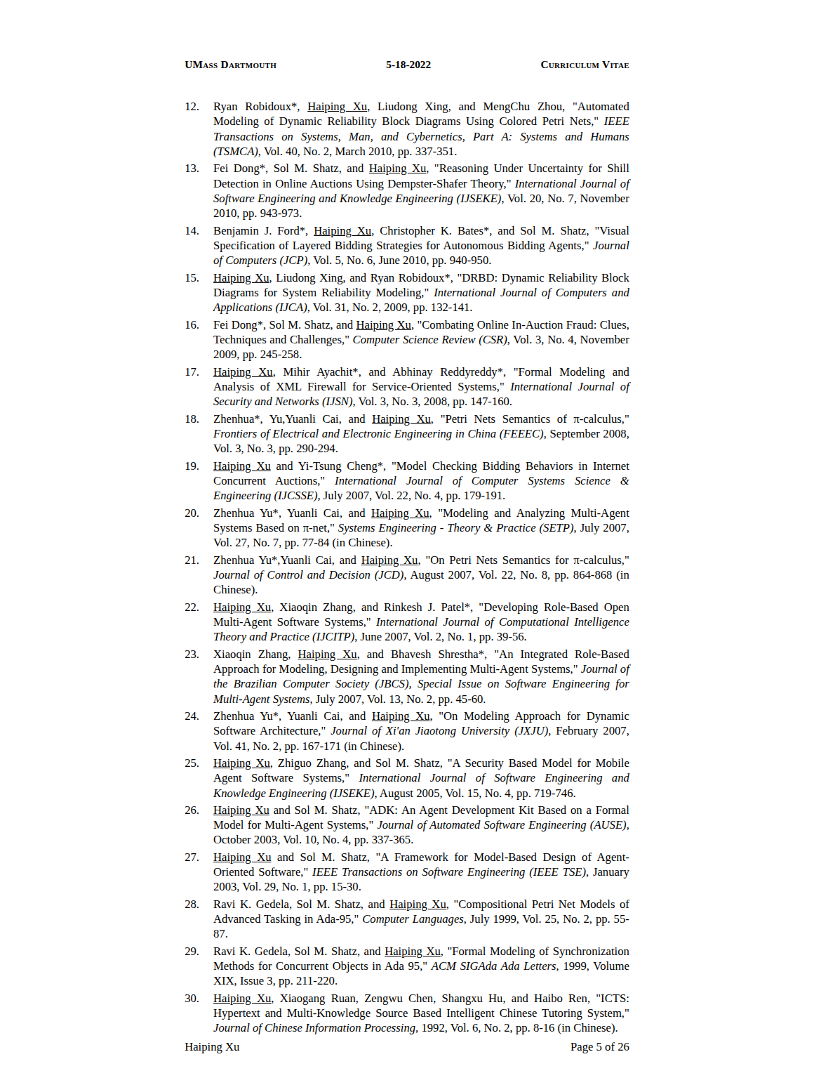UMass Dartmouth 5-18-2022 Curriculum Vitae
12. Ryan Robidoux*, Haiping Xu, Liudong Xing, and MengChu Zhou, "Automated Modeling of Dynamic Reliability Block Diagrams Using Colored Petri Nets," IEEE Transactions on Systems, Man, and Cybernetics, Part A: Systems and Humans (TSMCA), Vol. 40, No. 2, March 2010, pp. 337-351.
13. Fei Dong*, Sol M. Shatz, and Haiping Xu, "Reasoning Under Uncertainty for Shill Detection in Online Auctions Using Dempster-Shafer Theory," International Journal of Software Engineering and Knowledge Engineering (IJSEKE), Vol. 20, No. 7, November 2010, pp. 943-973.
14. Benjamin J. Ford*, Haiping Xu, Christopher K. Bates*, and Sol M. Shatz, "Visual Specification of Layered Bidding Strategies for Autonomous Bidding Agents," Journal of Computers (JCP), Vol. 5, No. 6, June 2010, pp. 940-950.
15. Haiping Xu, Liudong Xing, and Ryan Robidoux*, "DRBD: Dynamic Reliability Block Diagrams for System Reliability Modeling," International Journal of Computers and Applications (IJCA), Vol. 31, No. 2, 2009, pp. 132-141.
16. Fei Dong*, Sol M. Shatz, and Haiping Xu, "Combating Online In-Auction Fraud: Clues, Techniques and Challenges," Computer Science Review (CSR), Vol. 3, No. 4, November 2009, pp. 245-258.
17. Haiping Xu, Mihir Ayachit*, and Abhinay Reddyreddy*, "Formal Modeling and Analysis of XML Firewall for Service-Oriented Systems," International Journal of Security and Networks (IJSN), Vol. 3, No. 3, 2008, pp. 147-160.
18. Zhenhua*, Yu,Yuanli Cai, and Haiping Xu, "Petri Nets Semantics of π-calculus," Frontiers of Electrical and Electronic Engineering in China (FEEEC), September 2008, Vol. 3, No. 3, pp. 290-294.
19. Haiping Xu and Yi-Tsung Cheng*, "Model Checking Bidding Behaviors in Internet Concurrent Auctions," International Journal of Computer Systems Science & Engineering (IJCSSE), July 2007, Vol. 22, No. 4, pp. 179-191.
20. Zhenhua Yu*, Yuanli Cai, and Haiping Xu, "Modeling and Analyzing Multi-Agent Systems Based on π-net," Systems Engineering - Theory & Practice (SETP), July 2007, Vol. 27, No. 7, pp. 77-84 (in Chinese).
21. Zhenhua Yu*,Yuanli Cai, and Haiping Xu, "On Petri Nets Semantics for π-calculus," Journal of Control and Decision (JCD), August 2007, Vol. 22, No. 8, pp. 864-868 (in Chinese).
22. Haiping Xu, Xiaoqin Zhang, and Rinkesh J. Patel*, "Developing Role-Based Open Multi-Agent Software Systems," International Journal of Computational Intelligence Theory and Practice (IJCITP), June 2007, Vol. 2, No. 1, pp. 39-56.
23. Xiaoqin Zhang, Haiping Xu, and Bhavesh Shrestha*, "An Integrated Role-Based Approach for Modeling, Designing and Implementing Multi-Agent Systems," Journal of the Brazilian Computer Society (JBCS), Special Issue on Software Engineering for Multi-Agent Systems, July 2007, Vol. 13, No. 2, pp. 45-60.
24. Zhenhua Yu*, Yuanli Cai, and Haiping Xu, "On Modeling Approach for Dynamic Software Architecture," Journal of Xi'an Jiaotong University (JXJU), February 2007, Vol. 41, No. 2, pp. 167-171 (in Chinese).
25. Haiping Xu, Zhiguo Zhang, and Sol M. Shatz, "A Security Based Model for Mobile Agent Software Systems," International Journal of Software Engineering and Knowledge Engineering (IJSEKE), August 2005, Vol. 15, No. 4, pp. 719-746.
26. Haiping Xu and Sol M. Shatz, "ADK: An Agent Development Kit Based on a Formal Model for Multi-Agent Systems," Journal of Automated Software Engineering (AUSE), October 2003, Vol. 10, No. 4, pp. 337-365.
27. Haiping Xu and Sol M. Shatz, "A Framework for Model-Based Design of Agent-Oriented Software," IEEE Transactions on Software Engineering (IEEE TSE), January 2003, Vol. 29, No. 1, pp. 15-30.
28. Ravi K. Gedela, Sol M. Shatz, and Haiping Xu, "Compositional Petri Net Models of Advanced Tasking in Ada-95," Computer Languages, July 1999, Vol. 25, No. 2, pp. 55-87.
29. Ravi K. Gedela, Sol M. Shatz, and Haiping Xu, "Formal Modeling of Synchronization Methods for Concurrent Objects in Ada 95," ACM SIGAda Ada Letters, 1999, Volume XIX, Issue 3, pp. 211-220.
30. Haiping Xu, Xiaogang Ruan, Zengwu Chen, Shangxu Hu, and Haibo Ren, "ICTS: Hypertext and Multi-Knowledge Source Based Intelligent Chinese Tutoring System," Journal of Chinese Information Processing, 1992, Vol. 6, No. 2, pp. 8-16 (in Chinese).
Haiping Xu Page 5 of 26